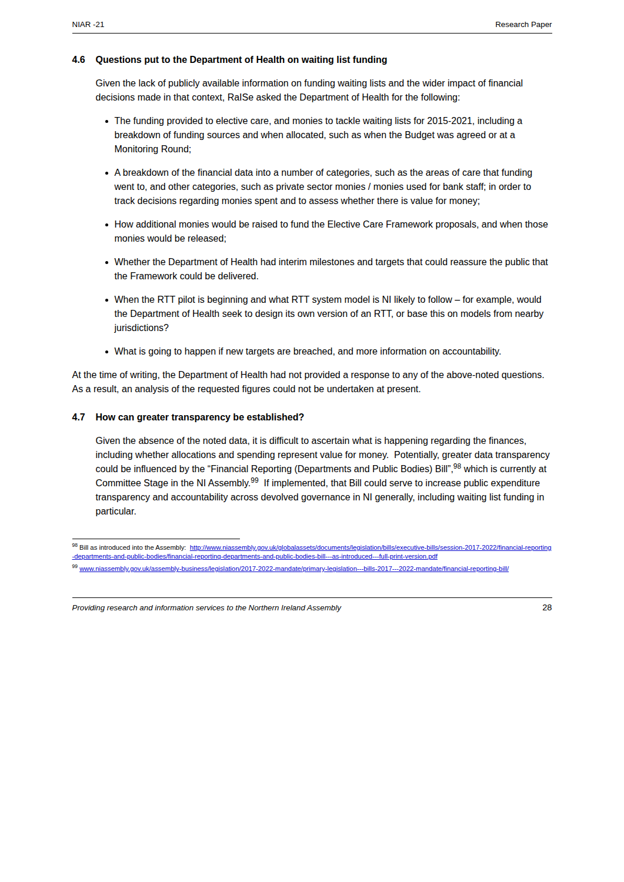NIAR -21 Research Paper
4.6 Questions put to the Department of Health on waiting list funding
Given the lack of publicly available information on funding waiting lists and the wider impact of financial decisions made in that context, RaISe asked the Department of Health for the following:
The funding provided to elective care, and monies to tackle waiting lists for 2015-2021, including a breakdown of funding sources and when allocated, such as when the Budget was agreed or at a Monitoring Round;
A breakdown of the financial data into a number of categories, such as the areas of care that funding went to, and other categories, such as private sector monies / monies used for bank staff; in order to track decisions regarding monies spent and to assess whether there is value for money;
How additional monies would be raised to fund the Elective Care Framework proposals, and when those monies would be released;
Whether the Department of Health had interim milestones and targets that could reassure the public that the Framework could be delivered.
When the RTT pilot is beginning and what RTT system model is NI likely to follow – for example, would the Department of Health seek to design its own version of an RTT, or base this on models from nearby jurisdictions?
What is going to happen if new targets are breached, and more information on accountability.
At the time of writing, the Department of Health had not provided a response to any of the above-noted questions. As a result, an analysis of the requested figures could not be undertaken at present.
4.7 How can greater transparency be established?
Given the absence of the noted data, it is difficult to ascertain what is happening regarding the finances, including whether allocations and spending represent value for money. Potentially, greater data transparency could be influenced by the “Financial Reporting (Departments and Public Bodies) Bill”,98 which is currently at Committee Stage in the NI Assembly.99 If implemented, that Bill could serve to increase public expenditure transparency and accountability across devolved governance in NI generally, including waiting list funding in particular.
98 Bill as introduced into the Assembly: http://www.niassembly.gov.uk/globalassets/documents/legislation/bills/executive-bills/session-2017-2022/financial-reporting-departments-and-public-bodies/financial-reporting-departments-and-public-bodies-bill---as-introduced---full-print-version.pdf
99 www.niassembly.gov.uk/assembly-business/legislation/2017-2022-mandate/primary-legislation---bills-2017---2022-mandate/financial-reporting-bill/
Providing research and information services to the Northern Ireland Assembly 28